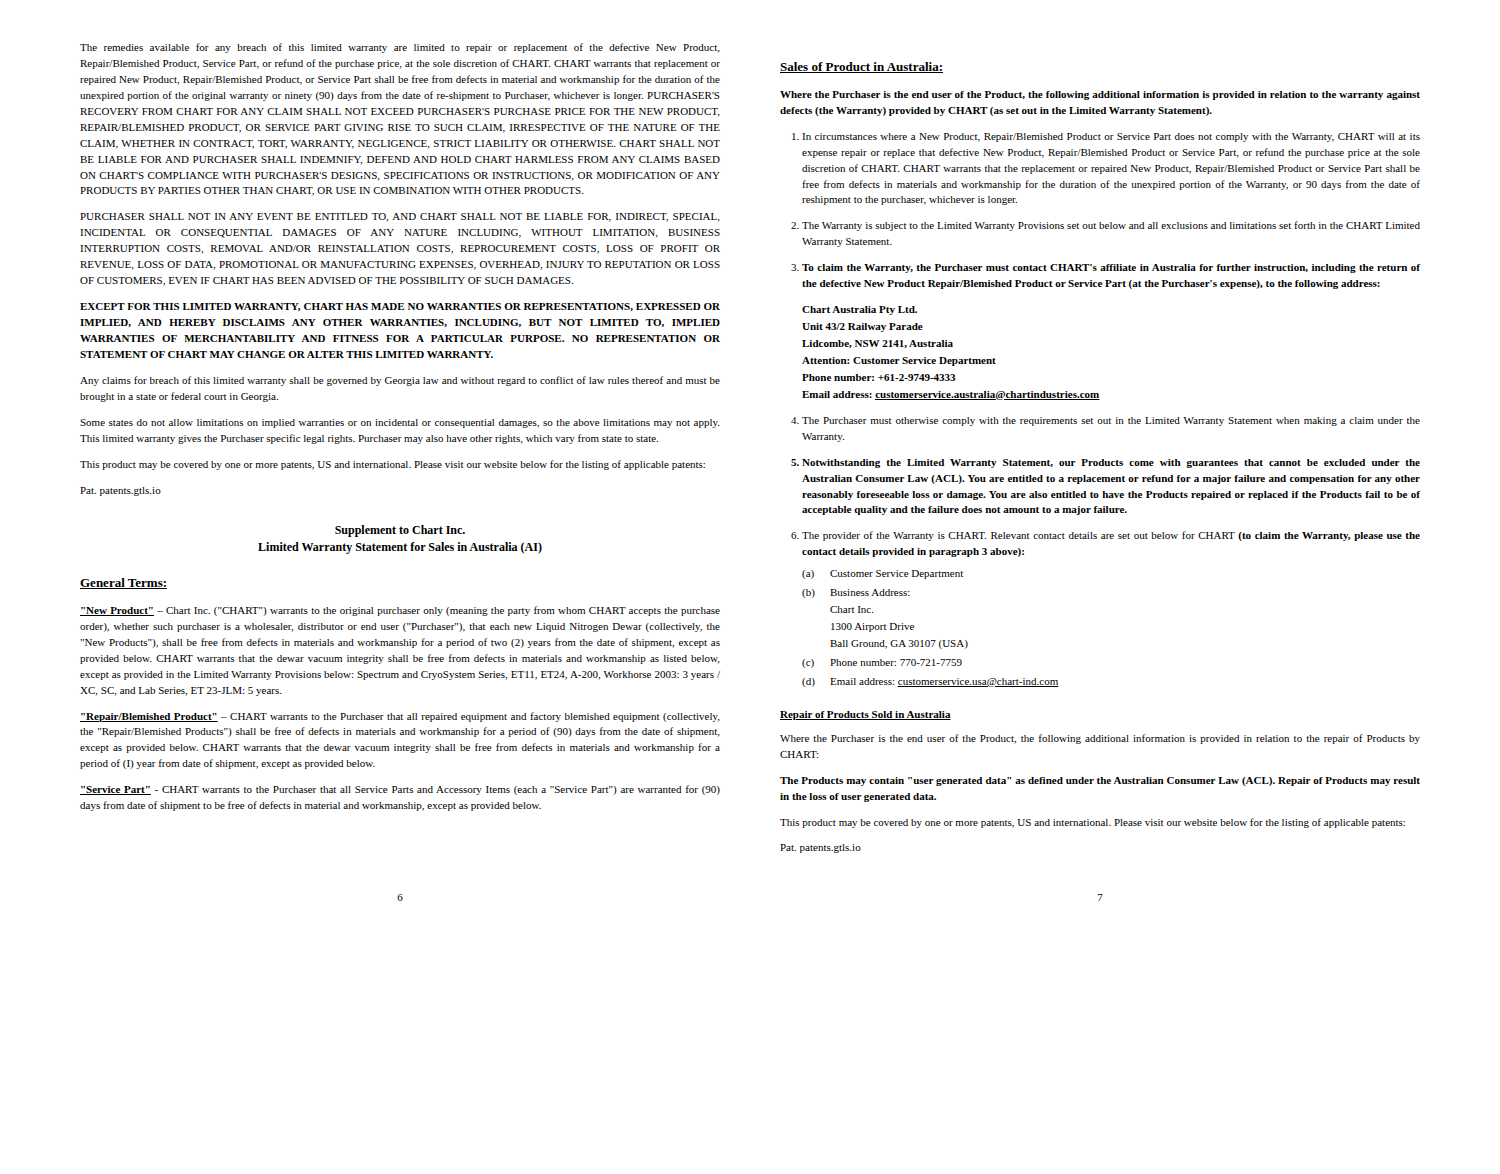The remedies available for any breach of this limited warranty are limited to repair or replacement of the defective New Product, Repair/Blemished Product, Service Part, or refund of the purchase price, at the sole discretion of CHART. CHART warrants that replacement or repaired New Product, Repair/Blemished Product, or Service Part shall be free from defects in material and workmanship for the duration of the unexpired portion of the original warranty or ninety (90) days from the date of re-shipment to Purchaser, whichever is longer. Purchaser's recovery from Chart for any claim shall not exceed purchaser's purchase price for the new product, repair/blemished product, or service part giving rise to such claim, irrespective of the nature of the claim, whether in contract, tort, warranty, negligence, strict liability or otherwise. Chart shall not be liable for and purchaser shall indemnify, defend and hold chart harmless from any claims based on chart's compliance with purchaser's designs, specifications or instructions, or modification of any products by parties other than chart, or use in combination with other products.
Purchaser shall not in any event be entitled to, and chart shall not be liable for, indirect, special, incidental or consequential damages of any nature including, without limitation, business interruption costs, removal and/or reinstallation costs, reprocurement costs, loss of profit or revenue, loss of data, promotional or manufacturing expenses, overhead, injury to reputation or loss of customers, even if chart has been advised of the possibility of such damages.
Except for this limited warranty, chart has made no warranties or representations, expressed or implied, and hereby disclaims any other warranties, including, but not limited to, implied warranties of merchantability and fitness for a particular purpose. No representation or statement of chart may change or alter this limited warranty.
Any claims for breach of this limited warranty shall be governed by Georgia law and without regard to conflict of law rules thereof and must be brought in a state or federal court in Georgia.
Some states do not allow limitations on implied warranties or on incidental or consequential damages, so the above limitations may not apply. This limited warranty gives the Purchaser specific legal rights. Purchaser may also have other rights, which vary from state to state.
This product may be covered by one or more patents, US and international. Please visit our website below for the listing of applicable patents:
Pat. patents.gtls.io
Supplement to Chart Inc.
Limited Warranty Statement for Sales in Australia (AI)
General Terms:
"New Product" – Chart Inc. ("CHART") warrants to the original purchaser only (meaning the party from whom CHART accepts the purchase order), whether such purchaser is a wholesaler, distributor or end user ("Purchaser"), that each new Liquid Nitrogen Dewar (collectively, the "New Products"), shall be free from defects in materials and workmanship for a period of two (2) years from the date of shipment, except as provided below. CHART warrants that the dewar vacuum integrity shall be free from defects in materials and workmanship as listed below, except as provided in the Limited Warranty Provisions below: Spectrum and CryoSystem Series, ET11, ET24, A-200, Workhorse 2003: 3 years / XC, SC, and Lab Series, ET 23-JLM: 5 years.
"Repair/Blemished Product" – CHART warrants to the Purchaser that all repaired equipment and factory blemished equipment (collectively, the "Repair/Blemished Products") shall be free of defects in materials and workmanship for a period of (90) days from the date of shipment, except as provided below. CHART warrants that the dewar vacuum integrity shall be free from defects in materials and workmanship for a period of (I) year from date of shipment, except as provided below.
"Service Part" - CHART warrants to the Purchaser that all Service Parts and Accessory Items (each a "Service Part") are warranted for (90) days from date of shipment to be free of defects in material and workmanship, except as provided below.
6
Sales of Product in Australia:
Where the Purchaser is the end user of the Product, the following additional information is provided in relation to the warranty against defects (the Warranty) provided by CHART (as set out in the Limited Warranty Statement).
In circumstances where a New Product, Repair/Blemished Product or Service Part does not comply with the Warranty, CHART will at its expense repair or replace that defective New Product, Repair/Blemished Product or Service Part, or refund the purchase price at the sole discretion of CHART. CHART warrants that the replacement or repaired New Product, Repair/Blemished Product or Service Part shall be free from defects in materials and workmanship for the duration of the unexpired portion of the Warranty, or 90 days from the date of reshipment to the purchaser, whichever is longer.
The Warranty is subject to the Limited Warranty Provisions set out below and all exclusions and limitations set forth in the CHART Limited Warranty Statement.
To claim the Warranty, the Purchaser must contact CHART's affiliate in Australia for further instruction, including the return of the defective New Product Repair/Blemished Product or Service Part (at the Purchaser's expense), to the following address:
Chart Australia Pty Ltd.
Unit 43/2 Railway Parade
Lidcombe, NSW 2141, Australia
Attention: Customer Service Department
Phone number: +61-2-9749-4333
Email address: customerservice.australia@chartindustries.com
The Purchaser must otherwise comply with the requirements set out in the Limited Warranty Statement when making a claim under the Warranty.
Notwithstanding the Limited Warranty Statement, our Products come with guarantees that cannot be excluded under the Australian Consumer Law (ACL). You are entitled to a replacement or refund for a major failure and compensation for any other reasonably foreseeable loss or damage. You are also entitled to have the Products repaired or replaced if the Products fail to be of acceptable quality and the failure does not amount to a major failure.
The provider of the Warranty is CHART. Relevant contact details are set out below for CHART (to claim the Warranty, please use the contact details provided in paragraph 3 above):
(a)
Customer Service Department
(b)
Business Address:
Chart Inc.
1300 Airport Drive
Ball Ground, GA 30107 (USA)
(c)
Phone number: 770-721-7759
(d)
Email address: customerservice.usa@chart-ind.com
Repair of Products Sold in Australia
Where the Purchaser is the end user of the Product, the following additional information is provided in relation to the repair of Products by CHART:
The Products may contain "user generated data" as defined under the Australian Consumer Law (ACL). Repair of Products may result in the loss of user generated data.
This product may be covered by one or more patents, US and international. Please visit our website below for the listing of applicable patents:
Pat. patents.gtls.io
7